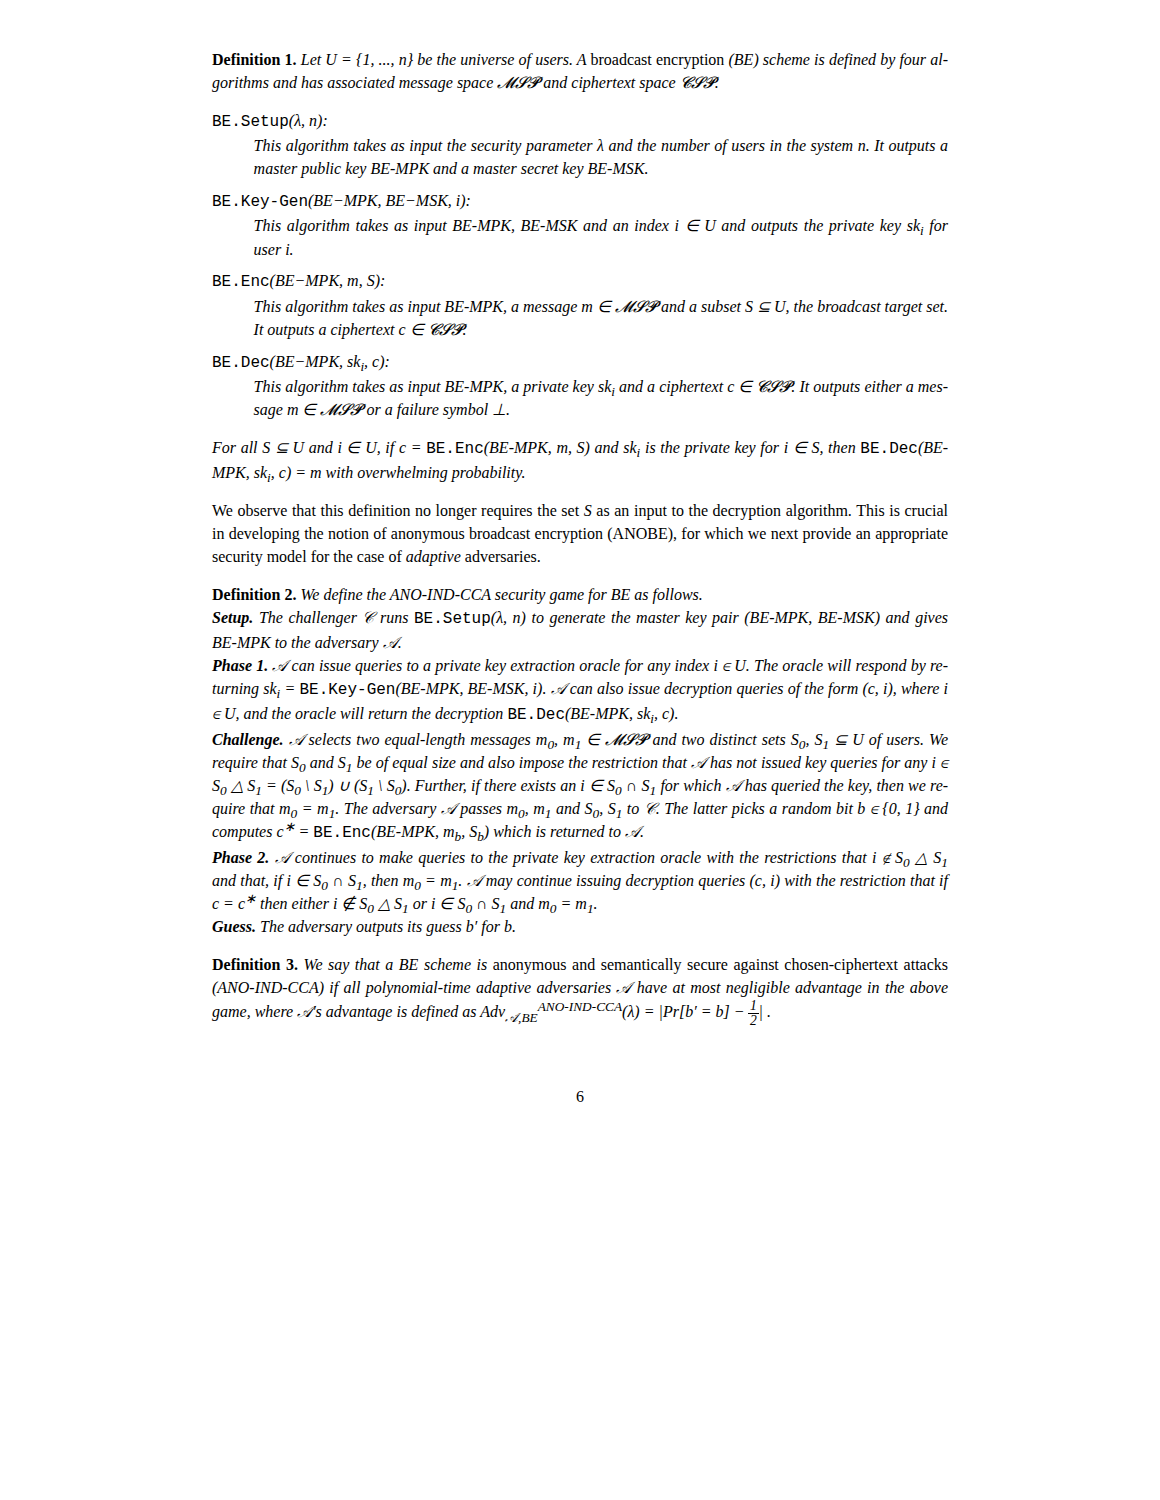Definition 1. Let U = {1, ..., n} be the universe of users. A broadcast encryption (BE) scheme is defined by four algorithms and has associated message space 𝓜𝓢𝓟 and ciphertext space 𝓒𝓢𝓟.
BE.Setup(λ, n):
This algorithm takes as input the security parameter λ and the number of users in the system n. It outputs a master public key BE-MPK and a master secret key BE-MSK.
BE.Key-Gen(BE−MPK, BE−MSK, i):
This algorithm takes as input BE-MPK, BE-MSK and an index i ∈ U and outputs the private key ski for user i.
BE.Enc(BE−MPK, m, S):
This algorithm takes as input BE-MPK, a message m ∈ 𝓜𝓢𝓟 and a subset S ⊆ U, the broadcast target set. It outputs a ciphertext c ∈ 𝓒𝓢𝓟.
BE.Dec(BE−MPK, ski, c):
This algorithm takes as input BE-MPK, a private key ski and a ciphertext c ∈ 𝓒𝓢𝓟. It outputs either a message m ∈ 𝓜𝓢𝓟 or a failure symbol ⊥.
For all S ⊆ U and i ∈ U, if c = BE.Enc(BE-MPK, m, S) and ski is the private key for i ∈ S, then BE.Dec(BE-MPK, ski, c) = m with overwhelming probability.
We observe that this definition no longer requires the set S as an input to the decryption algorithm. This is crucial in developing the notion of anonymous broadcast encryption (ANOBE), for which we next provide an appropriate security model for the case of adaptive adversaries.
Definition 2. We define the ANO-IND-CCA security game for BE as follows.
Setup. The challenger 𝒞 runs BE.Setup(λ, n) to generate the master key pair (BE-MPK, BE-MSK) and gives BE-MPK to the adversary 𝒜.
Phase 1. 𝒜 can issue queries to a private key extraction oracle for any index i ∈ U. The oracle will respond by returning ski = BE.Key-Gen(BE-MPK, BE-MSK, i). 𝒜 can also issue decryption queries of the form (c, i), where i ∈ U, and the oracle will return the decryption BE.Dec(BE-MPK, ski, c).
Challenge. 𝒜 selects two equal-length messages m0, m1 ∈ 𝓜𝓢𝓟 and two distinct sets S0, S1 ⊆ U of users. We require that S0 and S1 be of equal size and also impose the restriction that 𝒜 has not issued key queries for any i ∈ S0 △ S1 = (S0 \ S1) ∪ (S1 \ S0). Further, if there exists an i ∈ S0 ∩ S1 for which 𝒜 has queried the key, then we require that m0 = m1. The adversary 𝒜 passes m0, m1 and S0, S1 to 𝒞. The latter picks a random bit b ∈ {0, 1} and computes c∗ = BE.Enc(BE-MPK, mb, Sb) which is returned to 𝒜.
Phase 2. 𝒜 continues to make queries to the private key extraction oracle with the restrictions that i ∉ S0 △ S1 and that, if i ∈ S0 ∩ S1, then m0 = m1. 𝒜 may continue issuing decryption queries (c, i) with the restriction that if c = c∗ then either i ∉ S0 △ S1 or i ∈ S0 ∩ S1 and m0 = m1.
Guess. The adversary outputs its guess b′ for b.
Definition 3. We say that a BE scheme is anonymous and semantically secure against chosen-ciphertext attacks (ANO-IND-CCA) if all polynomial-time adaptive adversaries 𝒜 have at most negligible advantage in the above game, where 𝒜's advantage is defined as Adv𝒜,BEANO-IND-CCA(λ) = |Pr[b′ = b] − 12| .
6